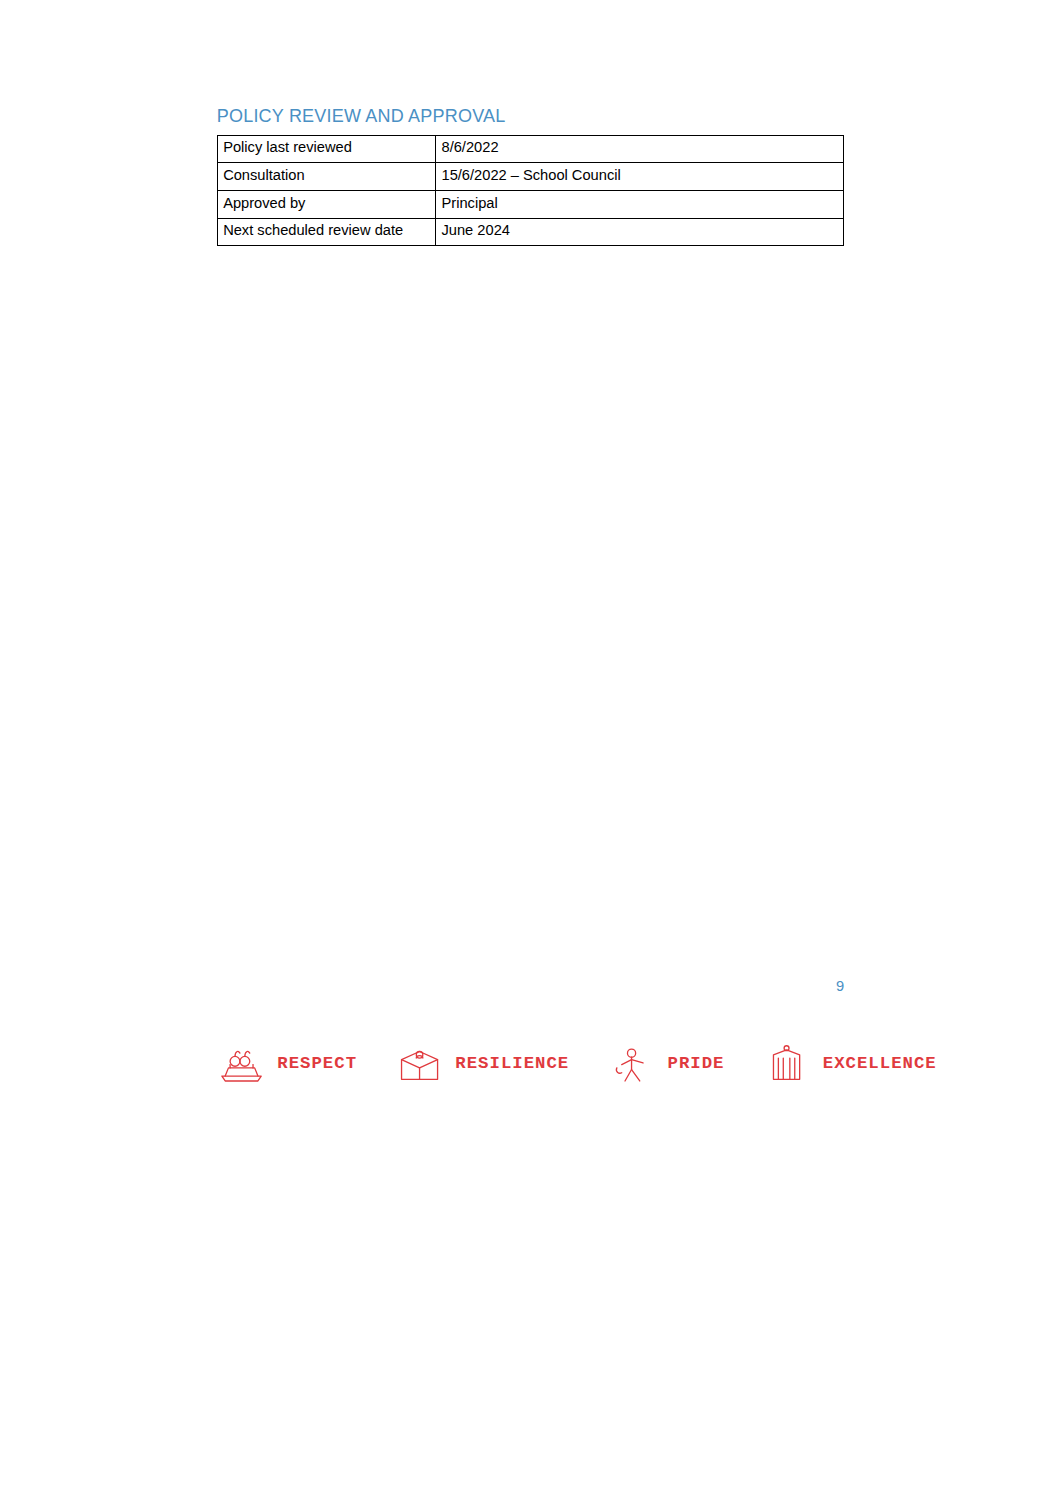POLICY REVIEW AND APPROVAL
| Policy last reviewed | 8/6/2022 |
| Consultation | 15/6/2022 – School Council |
| Approved by | Principal |
| Next scheduled review date | June 2024 |
9
RESPECT
RESILIENCE
PRIDE
EXCELLENCE